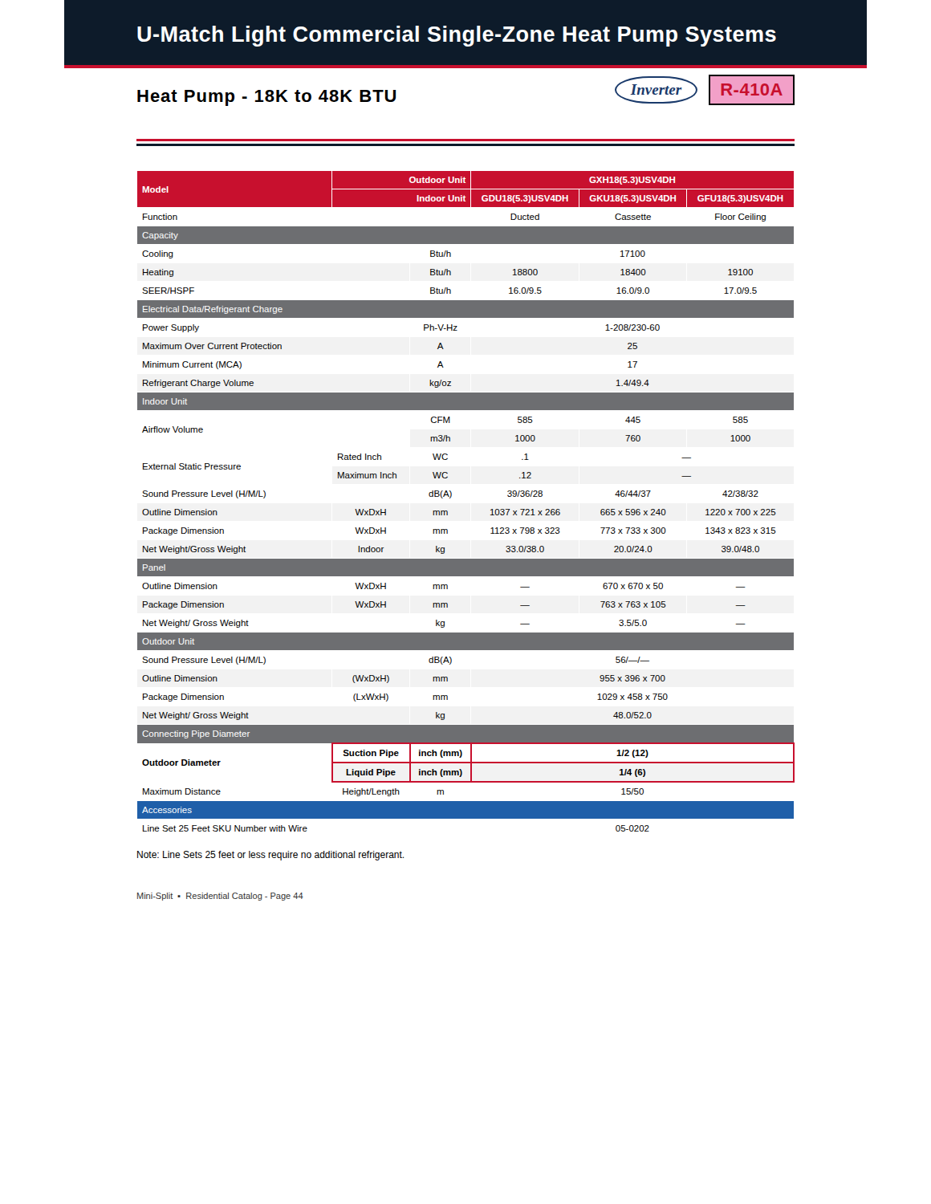U-Match Light Commercial Single-Zone Heat Pump Systems
Heat Pump - 18K to 48K BTU
Inverter R-410A
| Model | Outdoor Unit | GXH18(5.3)USV4DH |
| Indoor Unit | GDU18(5.3)USV4DH | GKU18(5.3)USV4DH | GFU18(5.3)USV4DH |
| Function | Ducted | Cassette | Floor Ceiling |
| Capacity |
| Cooling | Btu/h | 17100 |
| Heating | Btu/h | 18800 | 18400 | 19100 |
| SEER/HSPF | Btu/h | 16.0/9.5 | 16.0/9.0 | 17.0/9.5 |
| Electrical Data/Refrigerant Charge |
| Power Supply | Ph-V-Hz | 1-208/230-60 |
| Maximum Over Current Protection | A | 25 |
| Minimum Current (MCA) | A | 17 |
| Refrigerant Charge Volume | kg/oz | 1.4/49.4 |
| Indoor Unit |
| Airflow Volume | CFM | 585 | 445 | 585 |
| m3/h | 1000 | 760 | 1000 |
| External Static Pressure | Rated Inch | WC | .1 | — |
| Maximum Inch | WC | .12 | — |
| Sound Pressure Level (H/M/L) | dB(A) | 39/36/28 | 46/44/37 | 42/38/32 |
| Outline Dimension | WxDxH | mm | 1037 x 721 x 266 | 665 x 596 x 240 | 1220 x 700 x 225 |
| Package Dimension | WxDxH | mm | 1123 x 798 x 323 | 773 x 733 x 300 | 1343 x 823 x 315 |
| Net Weight/Gross Weight | Indoor | kg | 33.0/38.0 | 20.0/24.0 | 39.0/48.0 |
| Panel |
| Outline Dimension | WxDxH | mm | — | 670 x 670 x 50 | — |
| Package Dimension | WxDxH | mm | — | 763 x 763 x 105 | — |
| Net Weight/ Gross Weight | kg | — | 3.5/5.0 | — |
| Outdoor Unit |
| Sound Pressure Level (H/M/L) | dB(A) | 56/—/— |
| Outline Dimension | (WxDxH) | mm | 955 x 396 x 700 |
| Package Dimension | (LxWxH) | mm | 1029 x 458 x 750 |
| Net Weight/ Gross Weight | kg | 48.0/52.0 |
| Connecting Pipe Diameter |
| Outdoor Diameter | Suction Pipe | inch (mm) | 1/2 (12) |
| Liquid Pipe | inch (mm) | 1/4 (6) |
| Maximum Distance | Height/Length | m | 15/50 |
| Accessories |
| Line Set 25 Feet SKU Number with Wire | 05-0202 |
Note: Line Sets 25 feet or less require no additional refrigerant.
Mini-Split ▪ Residential Catalog - Page 44